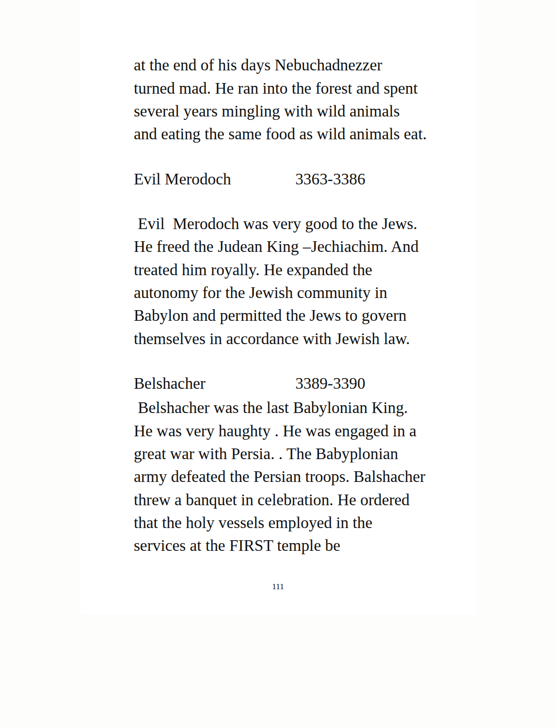at the end of his days Nebuchadnezzer turned mad. He ran into the forest and spent several years mingling with wild animals and eating the same food as wild animals eat.
Evil Merodoch 3363-3386
Evil Merodoch was very good to the Jews. He freed the Judean King –Jechiachim. And treated him royally. He expanded the autonomy for the Jewish community in Babylon and permitted the Jews to govern themselves in accordance with Jewish law.
Belshacher 3389-3390
Belshacher was the last Babylonian King. He was very haughty . He was engaged in a great war with Persia. . The Babyplonian army defeated the Persian troops. Balshacher threw a banquet in celebration. He ordered that the holy vessels employed in the services at the FIRST temple be
111